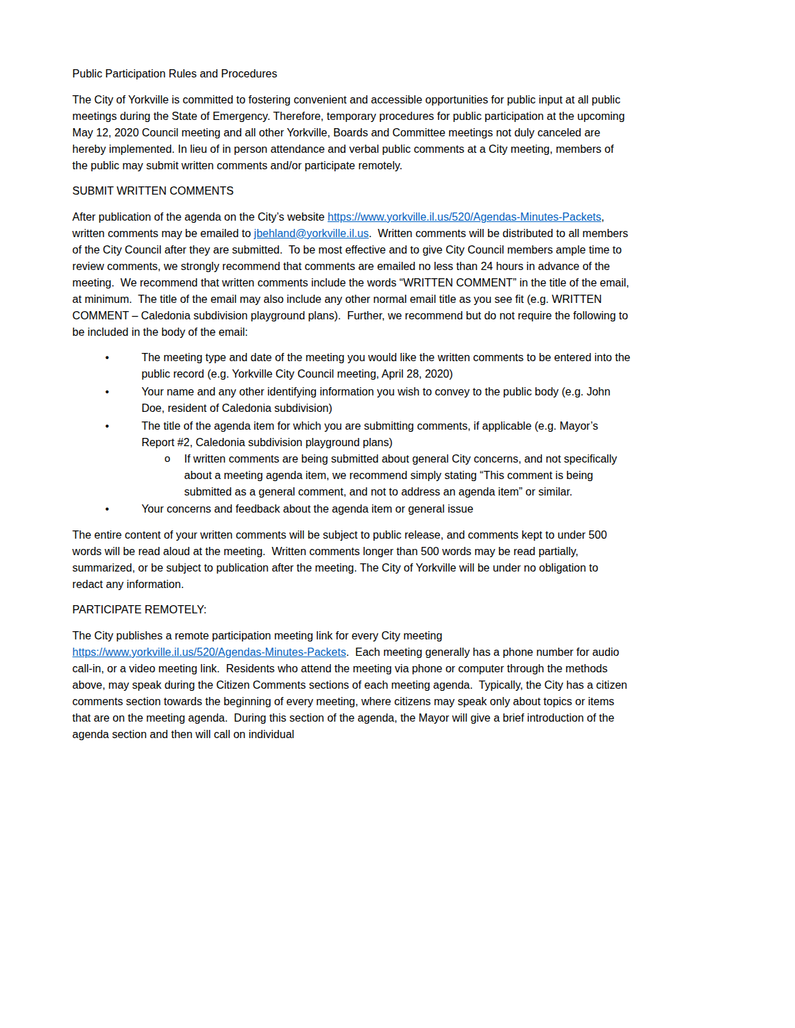Public Participation Rules and Procedures
The City of Yorkville is committed to fostering convenient and accessible opportunities for public input at all public meetings during the State of Emergency. Therefore, temporary procedures for public participation at the upcoming May 12, 2020 Council meeting and all other Yorkville, Boards and Committee meetings not duly canceled are hereby implemented. In lieu of in person attendance and verbal public comments at a City meeting, members of the public may submit written comments and/or participate remotely.
SUBMIT WRITTEN COMMENTS
After publication of the agenda on the City’s website https://www.yorkville.il.us/520/Agendas-Minutes-Packets, written comments may be emailed to jbehland@yorkville.il.us. Written comments will be distributed to all members of the City Council after they are submitted. To be most effective and to give City Council members ample time to review comments, we strongly recommend that comments are emailed no less than 24 hours in advance of the meeting. We recommend that written comments include the words “WRITTEN COMMENT” in the title of the email, at minimum. The title of the email may also include any other normal email title as you see fit (e.g. WRITTEN COMMENT – Caledonia subdivision playground plans). Further, we recommend but do not require the following to be included in the body of the email:
The meeting type and date of the meeting you would like the written comments to be entered into the public record (e.g. Yorkville City Council meeting, April 28, 2020)
Your name and any other identifying information you wish to convey to the public body (e.g. John Doe, resident of Caledonia subdivision)
The title of the agenda item for which you are submitting comments, if applicable (e.g. Mayor’s Report #2, Caledonia subdivision playground plans)
If written comments are being submitted about general City concerns, and not specifically about a meeting agenda item, we recommend simply stating “This comment is being submitted as a general comment, and not to address an agenda item” or similar.
Your concerns and feedback about the agenda item or general issue
The entire content of your written comments will be subject to public release, and comments kept to under 500 words will be read aloud at the meeting. Written comments longer than 500 words may be read partially, summarized, or be subject to publication after the meeting. The City of Yorkville will be under no obligation to redact any information.
PARTICIPATE REMOTELY:
The City publishes a remote participation meeting link for every City meeting https://www.yorkville.il.us/520/Agendas-Minutes-Packets. Each meeting generally has a phone number for audio call-in, or a video meeting link. Residents who attend the meeting via phone or computer through the methods above, may speak during the Citizen Comments sections of each meeting agenda. Typically, the City has a citizen comments section towards the beginning of every meeting, where citizens may speak only about topics or items that are on the meeting agenda. During this section of the agenda, the Mayor will give a brief introduction of the agenda section and then will call on individual